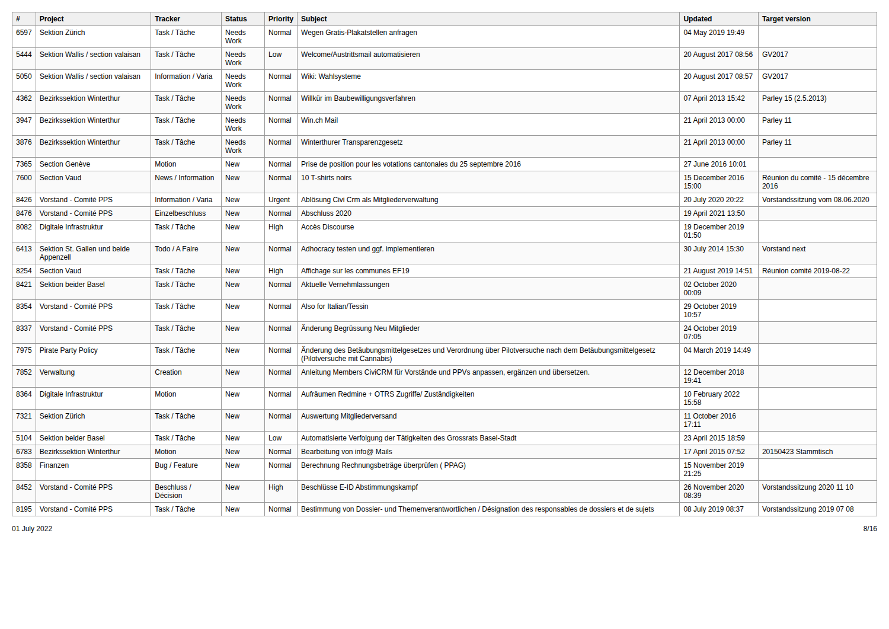Redmine-style issue listing
| # | Project | Tracker | Status | Priority | Subject | Updated | Target version |
| --- | --- | --- | --- | --- | --- | --- | --- |
| 6597 | Sektion Zürich | Task / Tâche | Needs Work | Normal | Wegen Gratis-Plakatstellen anfragen | 04 May 2019 19:49 | |
| 5444 | Sektion Wallis / section valaisan | Task / Tâche | Needs Work | Low | Welcome/Austrittsmail automatisieren | 20 August 2017 08:56 | GV2017 |
| 5050 | Sektion Wallis / section valaisan | Information / Varia | Needs Work | Normal | Wiki: Wahlsysteme | 20 August 2017 08:57 | GV2017 |
| 4362 | Bezirkssektion Winterthur | Task / Tâche | Needs Work | Normal | Willkür im Baubewilligungsverfahren | 07 April 2013 15:42 | Parley 15 (2.5.2013) |
| 3947 | Bezirkssektion Winterthur | Task / Tâche | Needs Work | Normal | Win.ch Mail | 21 April 2013 00:00 | Parley 11 |
| 3876 | Bezirkssektion Winterthur | Task / Tâche | Needs Work | Normal | Winterthurer Transparenzgesetz | 21 April 2013 00:00 | Parley 11 |
| 7365 | Section Genève | Motion | New | Normal | Prise de position pour les votations cantonales du 25 septembre 2016 | 27 June 2016 10:01 | |
| 7600 | Section Vaud | News / Information | New | Normal | 10 T-shirts noirs | 15 December 2016 15:00 | Réunion du comité - 15 décembre 2016 |
| 8426 | Vorstand - Comité PPS | Information / Varia | New | Urgent | Ablösung Civi Crm als Mitgliederverwaltung | 20 July 2020 20:22 | Vorstandssitzung vom 08.06.2020 |
| 8476 | Vorstand - Comité PPS | Einzelbeschluss | New | Normal | Abschluss 2020 | 19 April 2021 13:50 | |
| 8082 | Digitale Infrastruktur | Task / Tâche | New | High | Accès Discourse | 19 December 2019 01:50 | |
| 6413 | Sektion St. Gallen und beide Appenzell | Todo / A Faire | New | Normal | Adhocracy testen und ggf. implementieren | 30 July 2014 15:30 | Vorstand next |
| 8254 | Section Vaud | Task / Tâche | New | High | Affichage sur les communes EF19 | 21 August 2019 14:51 | Réunion comité 2019-08-22 |
| 8421 | Sektion beider Basel | Task / Tâche | New | Normal | Aktuelle Vernehmlassungen | 02 October 2020 00:09 | |
| 8354 | Vorstand - Comité PPS | Task / Tâche | New | Normal | Also for Italian/Tessin | 29 October 2019 10:57 | |
| 8337 | Vorstand - Comité PPS | Task / Tâche | New | Normal | Änderung Begrüssung Neu Mitglieder | 24 October 2019 07:05 | |
| 7975 | Pirate Party Policy | Task / Tâche | New | Normal | Änderung des Betäubungsmittelgesetzes und Verordnung über Pilotversuche nach dem Betäubungsmittelgesetz (Pilotversuche mit Cannabis) | 04 March 2019 14:49 | |
| 7852 | Verwaltung | Creation | New | Normal | Anleitung Members CiviCRM für Vorstände und PPVs anpassen, ergänzen und übersetzen. | 12 December 2018 19:41 | |
| 8364 | Digitale Infrastruktur | Motion | New | Normal | Aufräumen Redmine + OTRS Zugriffe/ Zuständigkeiten | 10 February 2022 15:58 | |
| 7321 | Sektion Zürich | Task / Tâche | New | Normal | Auswertung Mitgliederversand | 11 October 2016 17:11 | |
| 5104 | Sektion beider Basel | Task / Tâche | New | Low | Automatisierte Verfolgung der Tätigkeiten des Grossrats Basel-Stadt | 23 April 2015 18:59 | |
| 6783 | Bezirkssektion Winterthur | Motion | New | Normal | Bearbeitung von info@ Mails | 17 April 2015 07:52 | 20150423 Stammtisch |
| 8358 | Finanzen | Bug / Feature | New | Normal | Berechnung Rechnungsbeträge überprüfen ( PPAG) | 15 November 2019 21:25 | |
| 8452 | Vorstand - Comité PPS | Beschluss / Décision | New | High | Beschlüsse E-ID Abstimmungskampf | 26 November 2020 08:39 | Vorstandssitzung 2020 11 10 |
| 8195 | Vorstand - Comité PPS | Task / Tâche | New | Normal | Bestimmung von Dossier- und Themenverantwortlichen / Désignation des responsables de dossiers et de sujets | 08 July 2019 08:37 | Vorstandssitzung 2019 07 08 |
01 July 2022 8/16